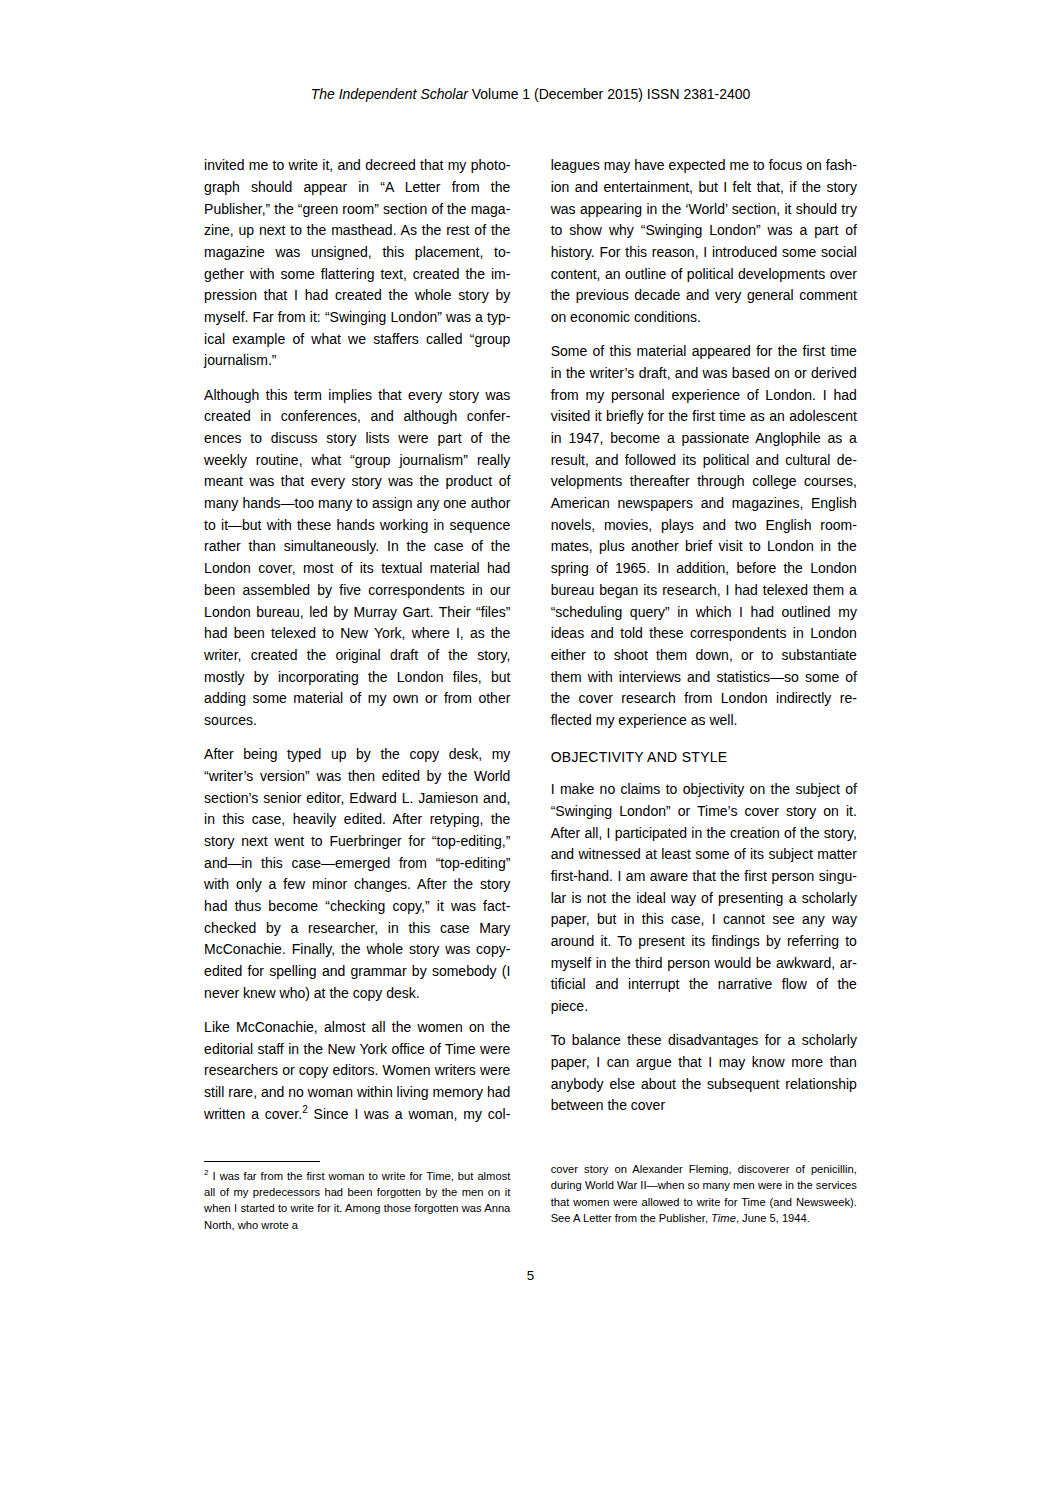The Independent Scholar Volume 1 (December 2015) ISSN 2381-2400
invited me to write it, and decreed that my photograph should appear in “A Letter from the Publisher,” the “green room” section of the magazine, up next to the masthead. As the rest of the magazine was unsigned, this placement, together with some flattering text, created the impression that I had created the whole story by myself. Far from it: “Swinging London” was a typical example of what we staffers called “group journalism.”
Although this term implies that every story was created in conferences, and although conferences to discuss story lists were part of the weekly routine, what “group journalism” really meant was that every story was the product of many hands—too many to assign any one author to it—but with these hands working in sequence rather than simultaneously. In the case of the London cover, most of its textual material had been assembled by five correspondents in our London bureau, led by Murray Gart. Their “files” had been telexed to New York, where I, as the writer, created the original draft of the story, mostly by incorporating the London files, but adding some material of my own or from other sources.
After being typed up by the copy desk, my “writer’s version” was then edited by the World section’s senior editor, Edward L. Jamieson and, in this case, heavily edited. After retyping, the story next went to Fuerbringer for “top-editing,” and—in this case—emerged from “top-editing” with only a few minor changes. After the story had thus become “checking copy,” it was fact-checked by a researcher, in this case Mary McConachie. Finally, the whole story was copy-edited for spelling and grammar by somebody (I never knew who) at the copy desk.
Like McConachie, almost all the women on the editorial staff in the New York office of Time were researchers or copy editors. Women writers were still rare, and no woman within living memory had written a cover.2 Since I was a woman, my colleagues may have expected me to focus on fashion and entertainment, but I felt that, if the story was appearing in the ‘World’ section, it should try to show why “Swinging London” was a part of history. For this reason, I introduced some social content, an outline of political developments over the previous decade and very general comment on economic conditions.
Some of this material appeared for the first time in the writer’s draft, and was based on or derived from my personal experience of London. I had visited it briefly for the first time as an adolescent in 1947, become a passionate Anglophile as a result, and followed its political and cultural developments thereafter through college courses, American newspapers and magazines, English novels, movies, plays and two English roommates, plus another brief visit to London in the spring of 1965. In addition, before the London bureau began its research, I had telexed them a “scheduling query” in which I had outlined my ideas and told these correspondents in London either to shoot them down, or to substantiate them with interviews and statistics—so some of the cover research from London indirectly reflected my experience as well.
Objectivity and Style
I make no claims to objectivity on the subject of “Swinging London” or Time’s cover story on it. After all, I participated in the creation of the story, and witnessed at least some of its subject matter first-hand. I am aware that the first person singular is not the ideal way of presenting a scholarly paper, but in this case, I cannot see any way around it. To present its findings by referring to myself in the third person would be awkward, artificial and interrupt the narrative flow of the piece.
To balance these disadvantages for a scholarly paper, I can argue that I may know more than anybody else about the subsequent relationship between the cover
2 I was far from the first woman to write for Time, but almost all of my predecessors had been forgotten by the men on it when I started to write for it. Among those forgotten was Anna North, who wrote a
cover story on Alexander Fleming, discoverer of penicillin, during World War II—when so many men were in the services that women were allowed to write for Time (and Newsweek). See A Letter from the Publisher, Time, June 5, 1944.
5